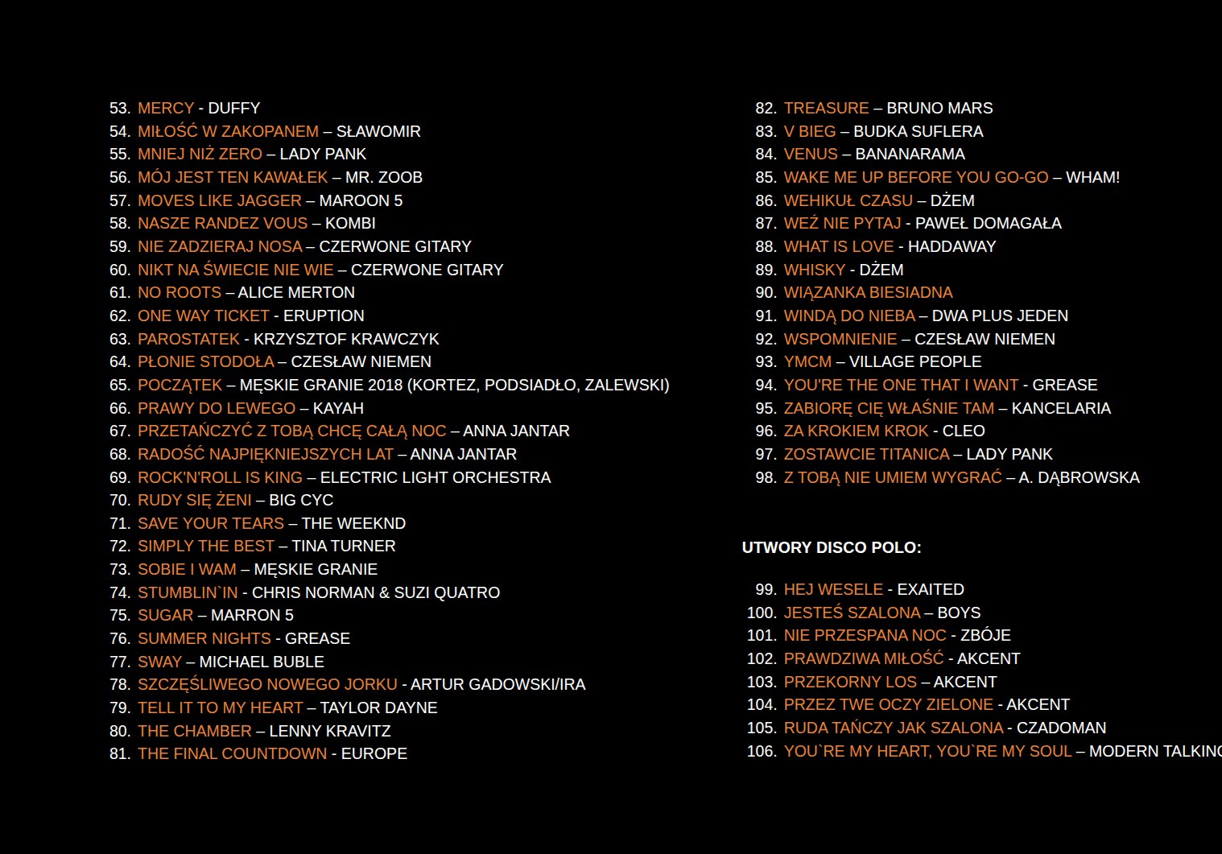MERCY - DUFFY
MIŁOŚĆ W ZAKOPANEM – SŁAWOMIR
MNIEJ NIŻ ZERO – LADY PANK
MÓJ JEST TEN KAWAŁEK – MR. ZOOB
MOVES LIKE JAGGER – MAROON 5
NASZE RANDEZ VOUS – KOMBI
NIE ZADZIERAJ NOSA – CZERWONE GITARY
NIKT NA ŚWIECIE NIE WIE – CZERWONE GITARY
NO ROOTS – ALICE MERTON
ONE WAY TICKET - ERUPTION
PAROSTATEK - KRZYSZTOF KRAWCZYK
PŁONIE STODOŁA – CZESŁAW NIEMEN
POCZĄTEK – MĘSKIE GRANIE 2018 (KORTEZ, PODSIADŁO, ZALEWSKI)
PRAWY DO LEWEGO – KAYAH
PRZETAŃCZYĆ Z TOBĄ CHCĘ CAŁĄ NOC – ANNA JANTAR
RADOŚĆ NAJPIĘKNIEJSZYCH LAT – ANNA JANTAR
ROCK'N'ROLL IS KING – ELECTRIC LIGHT ORCHESTRA
RUDY SIĘ ŻENI – BIG CYC
SAVE YOUR TEARS – THE WEEKND
SIMPLY THE BEST – TINA TURNER
SOBIE I WAM – MĘSKIE GRANIE
STUMBLIN`IN - CHRIS NORMAN & SUZI QUATRO
SUGAR – MARRON 5
SUMMER NIGHTS - GREASE
SWAY – MICHAEL BUBLE
SZCZĘŚLIWEGO NOWEGO JORKU - ARTUR GADOWSKI/IRA
TELL IT TO MY HEART – TAYLOR DAYNE
THE CHAMBER – LENNY KRAVITZ
THE FINAL COUNTDOWN - EUROPE
TREASURE – BRUNO MARS
V BIEG – BUDKA SUFLERA
VENUS – BANANARAMA
WAKE ME UP BEFORE YOU GO-GO – WHAM!
WEHIKUŁ CZASU – DŻEM
WEŹ NIE PYTAJ - PAWEŁ DOMAGAŁA
WHAT IS LOVE - HADDAWAY
WHISKY - DŻEM
WIĄZANKA BIESIADNA
WINDĄ DO NIEBA – DWA PLUS JEDEN
WSPOMNIENIE – CZESŁAW NIEMEN
YMCM – VILLAGE PEOPLE
YOU'RE THE ONE THAT I WANT - GREASE
ZABIORĘ CIĘ WŁAŚNIE TAM – KANCELARIA
ZA KROKIEM KROK - CLEO
ZOSTAWCIE TITANICA – LADY PANK
Z TOBĄ NIE UMIEM WYGRAĆ – A. DĄBROWSKA
UTWORY DISCO POLO:
HEJ WESELE - EXAITED
JESTEŚ SZALONA – BOYS
NIE PRZESPANA NOC - ZBÓJE
PRAWDZIWA MIŁOŚĆ - AKCENT
PRZEKORNY LOS – AKCENT
PRZEZ TWE OCZY ZIELONE - AKCENT
RUDA TAŃCZY JAK SZALONA - CZADOMAN
YOU`RE MY HEART, YOU`RE MY SOUL – MODERN TALKING